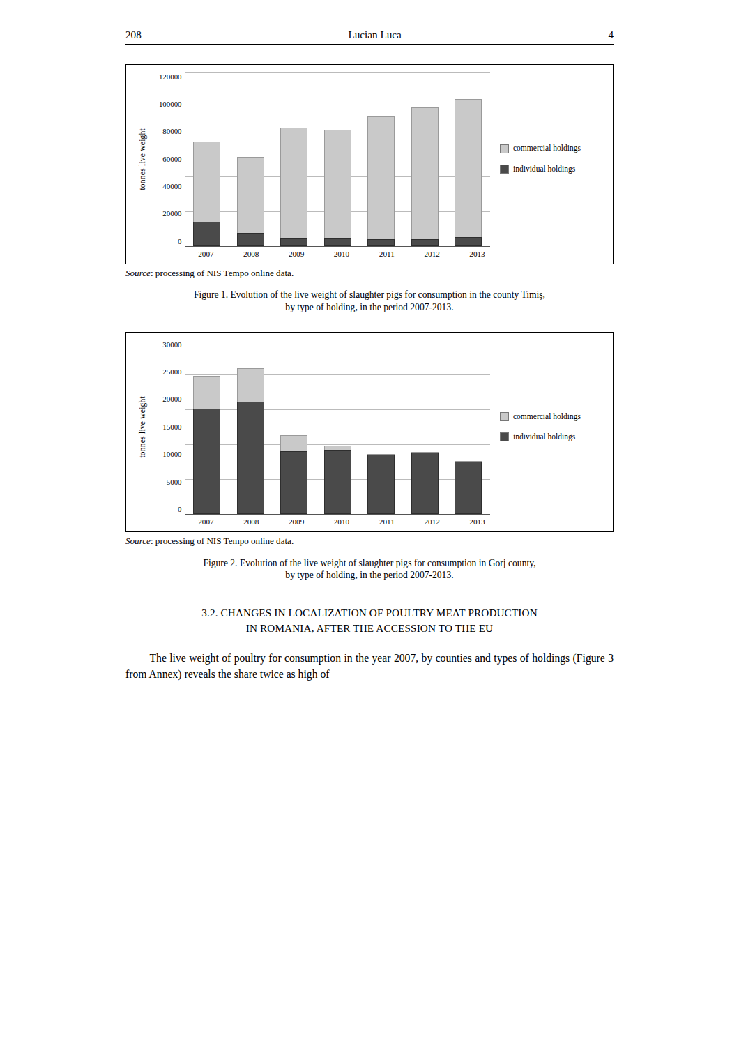208 Lucian Luca 4
tonnes live weight
120000 100000 80000 60000 40000 20000 0
commercial holdings
individual holdings
2007200820092010201120122013
Source: processing of NIS Tempo online data.
Figure 1. Evolution of the live weight of slaughter pigs for consumption in the county Timiş,
by type of holding, in the period 2007-2013.
tonnes live weight
30000 25000 20000 15000 10000 5000 0
commercial holdings
individual holdings
2007200820092010201120122013
Source: processing of NIS Tempo online data.
Figure 2. Evolution of the live weight of slaughter pigs for consumption in Gorj county,
by type of holding, in the period 2007-2013.
3.2. Changes in localization of poultry meat production
in Romania, after the accession to the EU
The live weight of poultry for consumption in the year 2007, by counties and types of holdings (Figure 3 from Annex) reveals the share twice as high of